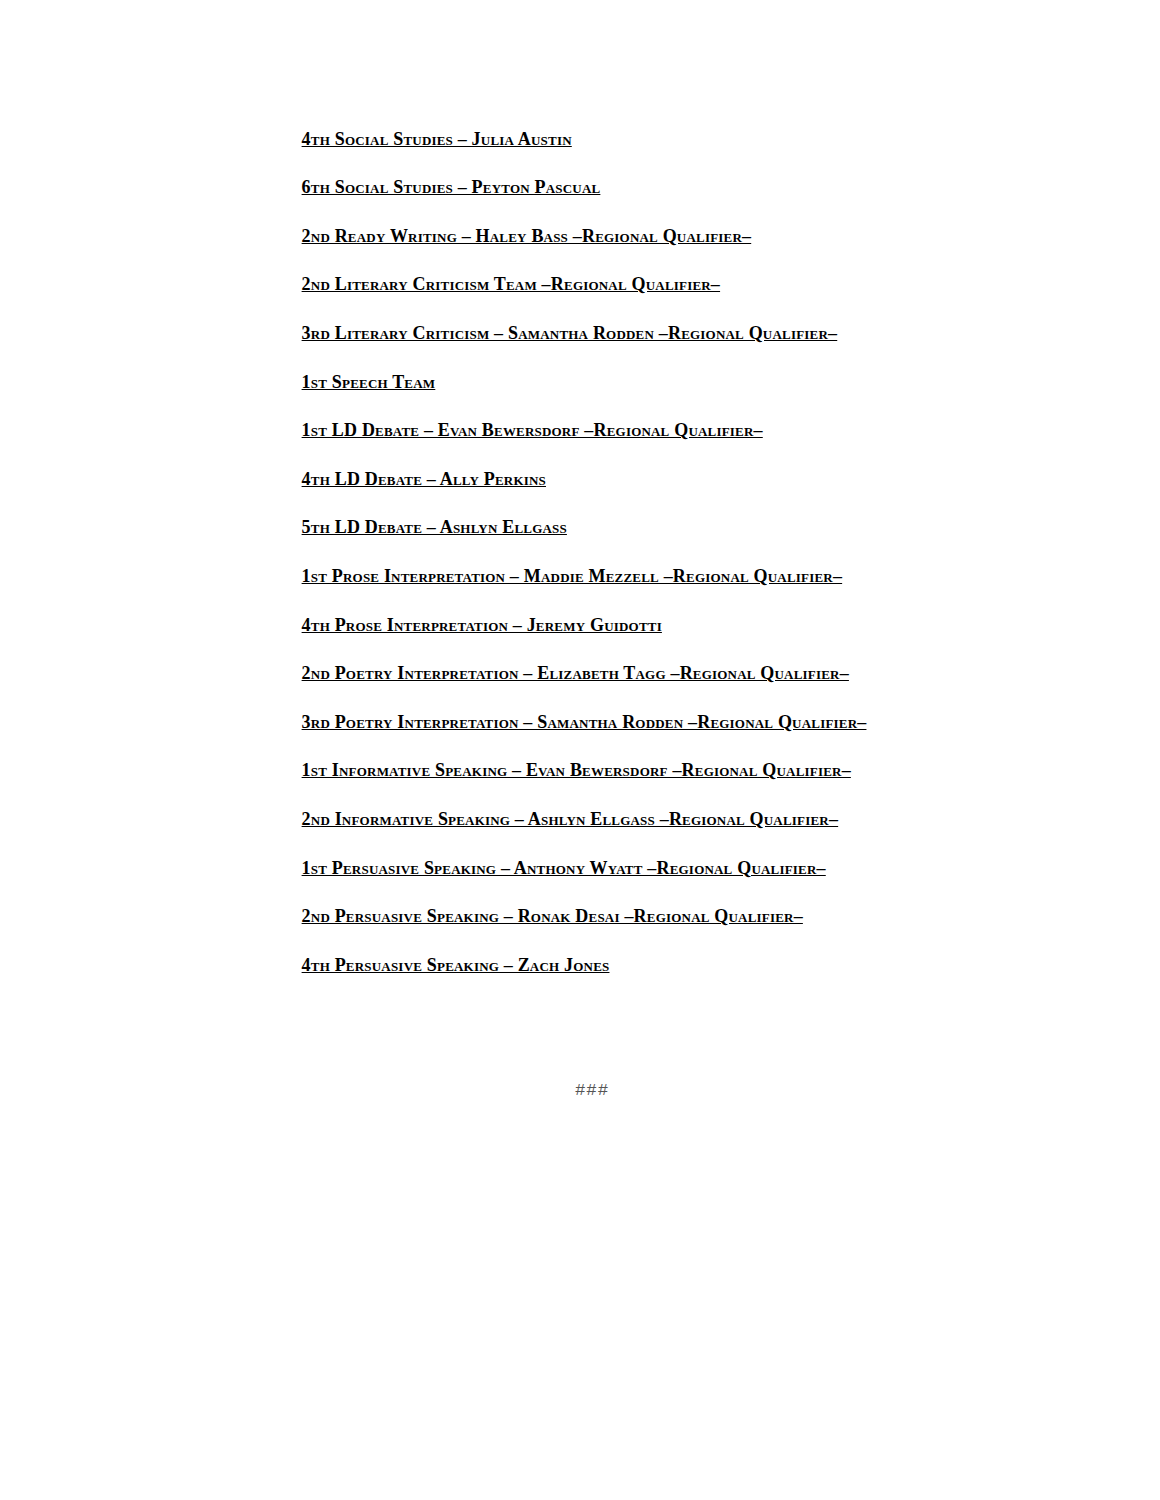4th Social Studies – Julia Austin
6th Social Studies – Peyton Pascual
2nd Ready Writing – Haley Bass –Regional Qualifier–
2nd Literary Criticism Team –Regional Qualifier–
3rd Literary Criticism – Samantha Rodden –Regional Qualifier–
1st Speech Team
1st LD Debate – Evan Bewersdorf –Regional Qualifier–
4th LD Debate – Ally Perkins
5th LD Debate – Ashlyn Ellgass
1st Prose Interpretation – Maddie Mezzell –Regional Qualifier–
4th Prose Interpretation – Jeremy Guidotti
2nd Poetry Interpretation – Elizabeth Tagg –Regional Qualifier–
3rd Poetry Interpretation – Samantha Rodden –Regional Qualifier–
1st Informative Speaking – Evan Bewersdorf –Regional Qualifier–
2nd Informative Speaking – Ashlyn Ellgass –Regional Qualifier–
1st Persuasive Speaking – Anthony Wyatt –Regional Qualifier–
2nd Persuasive Speaking – Ronak Desai –Regional Qualifier–
4th Persuasive Speaking – Zach Jones
###